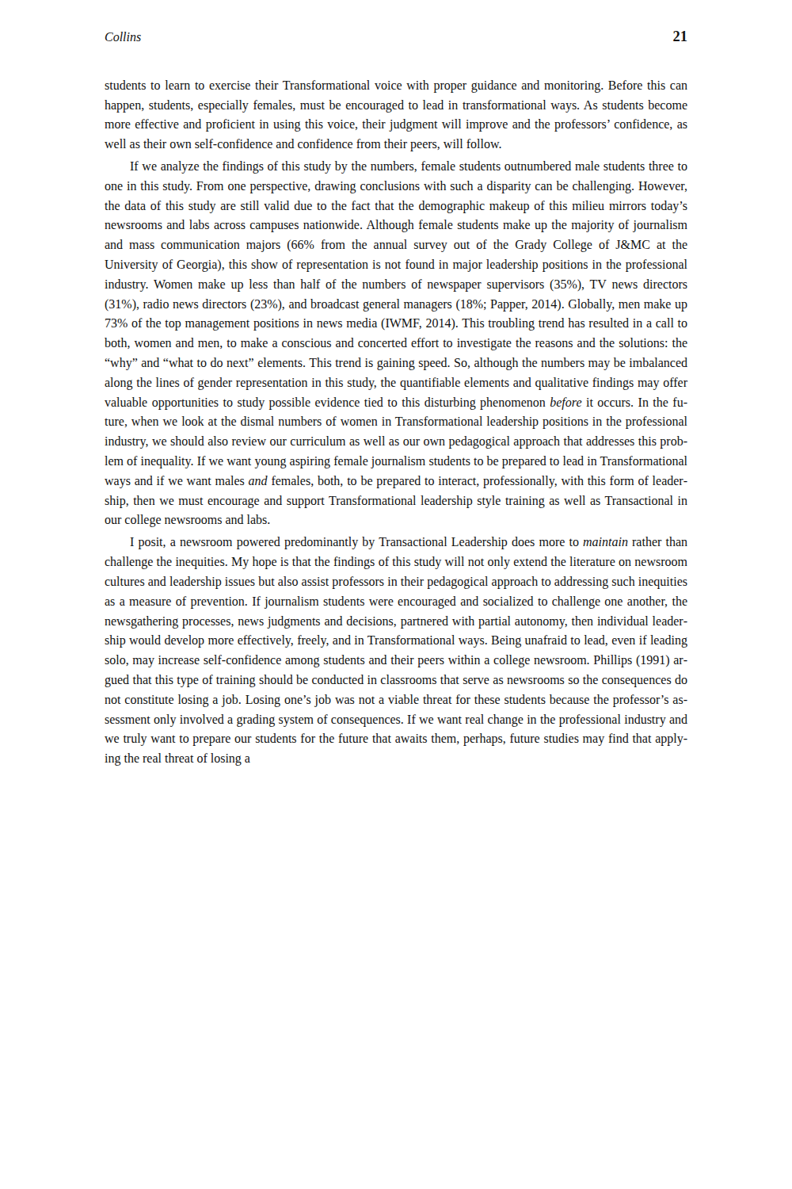Collins 21
students to learn to exercise their Transformational voice with proper guidance and monitoring. Before this can happen, students, especially females, must be encouraged to lead in transformational ways. As students become more effective and proficient in using this voice, their judgment will improve and the professors’ confidence, as well as their own self-confidence and confidence from their peers, will follow.
If we analyze the findings of this study by the numbers, female students outnumbered male students three to one in this study. From one perspective, drawing conclusions with such a disparity can be challenging. However, the data of this study are still valid due to the fact that the demographic makeup of this milieu mirrors today’s newsrooms and labs across campuses nationwide. Although female students make up the majority of journalism and mass communication majors (66% from the annual survey out of the Grady College of J&MC at the University of Georgia), this show of representation is not found in major leadership positions in the professional industry. Women make up less than half of the numbers of newspaper supervisors (35%), TV news directors (31%), radio news directors (23%), and broadcast general managers (18%; Papper, 2014). Globally, men make up 73% of the top management positions in news media (IWMF, 2014). This troubling trend has resulted in a call to both, women and men, to make a conscious and concerted effort to investigate the reasons and the solutions: the “why” and “what to do next” elements. This trend is gaining speed. So, although the numbers may be imbalanced along the lines of gender representation in this study, the quantifiable elements and qualitative findings may offer valuable opportunities to study possible evidence tied to this disturbing phenomenon before it occurs. In the future, when we look at the dismal numbers of women in Transformational leadership positions in the professional industry, we should also review our curriculum as well as our own pedagogical approach that addresses this problem of inequality. If we want young aspiring female journalism students to be prepared to lead in Transformational ways and if we want males and females, both, to be prepared to interact, professionally, with this form of leadership, then we must encourage and support Transformational leadership style training as well as Transactional in our college newsrooms and labs.
I posit, a newsroom powered predominantly by Transactional Leadership does more to maintain rather than challenge the inequities. My hope is that the findings of this study will not only extend the literature on newsroom cultures and leadership issues but also assist professors in their pedagogical approach to addressing such inequities as a measure of prevention. If journalism students were encouraged and socialized to challenge one another, the newsgathering processes, news judgments and decisions, partnered with partial autonomy, then individual leadership would develop more effectively, freely, and in Transformational ways. Being unafraid to lead, even if leading solo, may increase self-confidence among students and their peers within a college newsroom. Phillips (1991) argued that this type of training should be conducted in classrooms that serve as newsrooms so the consequences do not constitute losing a job. Losing one’s job was not a viable threat for these students because the professor’s assessment only involved a grading system of consequences. If we want real change in the professional industry and we truly want to prepare our students for the future that awaits them, perhaps, future studies may find that applying the real threat of losing a